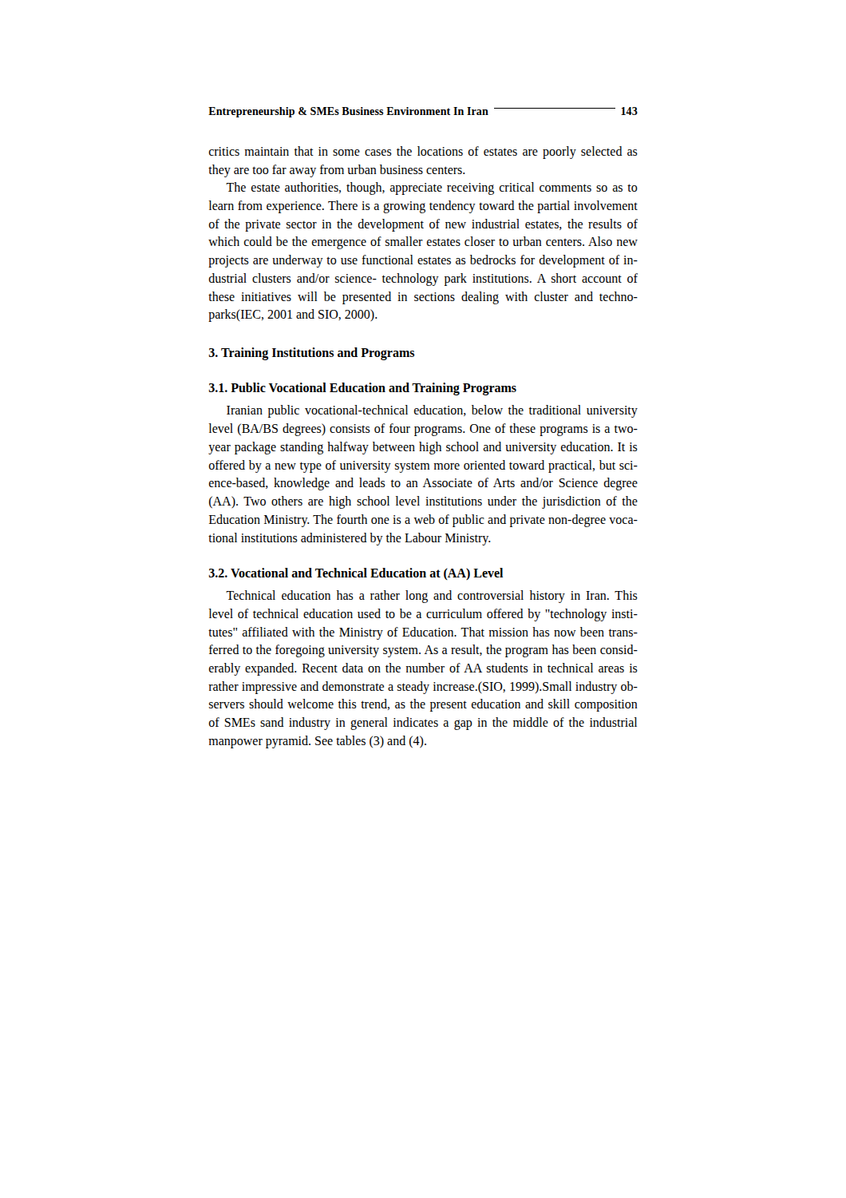Entrepreneurship & SMEs Business Environment In Iran 143
critics maintain that in some cases the locations of estates are poorly selected as they are too far away from urban business centers.
The estate authorities, though, appreciate receiving critical comments so as to learn from experience. There is a growing tendency toward the partial involvement of the private sector in the development of new industrial estates, the results of which could be the emergence of smaller estates closer to urban centers. Also new projects are underway to use functional estates as bedrocks for development of industrial clusters and/or science- technology park institutions. A short account of these initiatives will be presented in sections dealing with cluster and techno-parks(IEC, 2001 and SIO, 2000).
3. Training Institutions and Programs
3.1. Public Vocational Education and Training Programs
Iranian public vocational-technical education, below the traditional university level (BA/BS degrees) consists of four programs. One of these programs is a two-year package standing halfway between high school and university education. It is offered by a new type of university system more oriented toward practical, but science-based, knowledge and leads to an Associate of Arts and/or Science degree (AA). Two others are high school level institutions under the jurisdiction of the Education Ministry. The fourth one is a web of public and private non-degree vocational institutions administered by the Labour Ministry.
3.2. Vocational and Technical Education at (AA) Level
Technical education has a rather long and controversial history in Iran. This level of technical education used to be a curriculum offered by "technology institutes" affiliated with the Ministry of Education. That mission has now been transferred to the foregoing university system. As a result, the program has been considerably expanded. Recent data on the number of AA students in technical areas is rather impressive and demonstrate a steady increase.(SIO, 1999).Small industry observers should welcome this trend, as the present education and skill composition of SMEs sand industry in general indicates a gap in the middle of the industrial manpower pyramid. See tables (3) and (4).